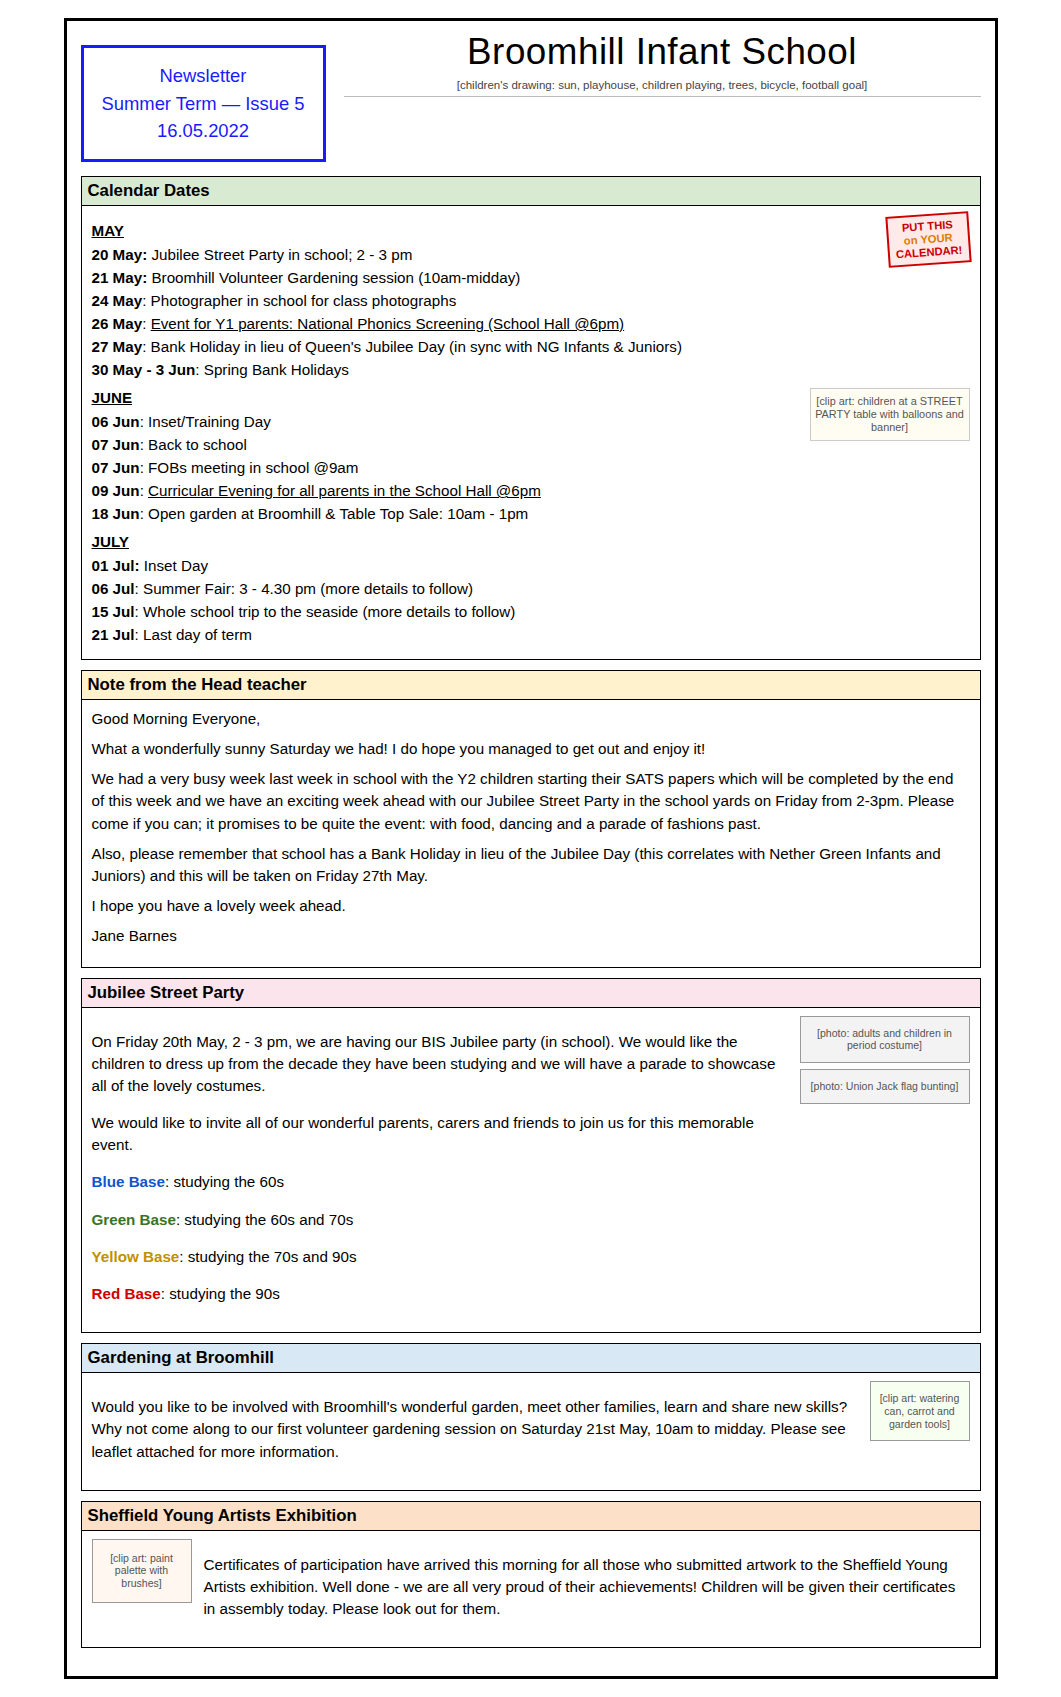Newsletter
Summer Term — Issue 5
16.05.2022
Broomhill Infant School
[children's drawing: sun, playhouse, children playing, trees, bicycle, football goal]
Calendar Dates
PUT THIS
on YOUR
CALENDAR!
MAY
20 May: Jubilee Street Party in school; 2 - 3 pm
21 May: Broomhill Volunteer Gardening session (10am-midday)
24 May: Photographer in school for class photographs
26 May: Event for Y1 parents: National Phonics Screening (School Hall @6pm)
27 May: Bank Holiday in lieu of Queen's Jubilee Day (in sync with NG Infants & Juniors)
30 May - 3 Jun: Spring Bank Holidays
[clip art: children at a STREET PARTY table with balloons and banner]
JUNE
06 Jun: Inset/Training Day
07 Jun: Back to school
07 Jun: FOBs meeting in school @9am
09 Jun: Curricular Evening for all parents in the School Hall @6pm
18 Jun: Open garden at Broomhill & Table Top Sale: 10am - 1pm
JULY
01 Jul: Inset Day
06 Jul: Summer Fair: 3 - 4.30 pm (more details to follow)
15 Jul: Whole school trip to the seaside (more details to follow)
21 Jul: Last day of term
Note from the Head teacher
Good Morning Everyone,
What a wonderfully sunny Saturday we had! I do hope you managed to get out and enjoy it!
We had a very busy week last week in school with the Y2 children starting their SATS papers which will be completed by the end of this week and we have an exciting week ahead with our Jubilee Street Party in the school yards on Friday from 2-3pm. Please come if you can; it promises to be quite the event: with food, dancing and a parade of fashions past.
Also, please remember that school has a Bank Holiday in lieu of the Jubilee Day (this correlates with Nether Green Infants and Juniors) and this will be taken on Friday 27th May.
I hope you have a lovely week ahead.
Jane Barnes
Jubilee Street Party
[photo: adults and children in period costume]
[photo: Union Jack flag bunting]
On Friday 20th May, 2 - 3 pm, we are having our BIS Jubilee party (in school). We would like the children to dress up from the decade they have been studying and we will have a parade to showcase all of the lovely costumes.
We would like to invite all of our wonderful parents, carers and friends to join us for this memorable event.
Blue Base: studying the 60s
Green Base: studying the 60s and 70s
Yellow Base: studying the 70s and 90s
Red Base: studying the 90s
Gardening at Broomhill
[clip art: watering can, carrot and garden tools]
Would you like to be involved with Broomhill's wonderful garden, meet other families, learn and share new skills? Why not come along to our first volunteer gardening session on Saturday 21st May, 10am to midday. Please see leaflet attached for more information.
Sheffield Young Artists Exhibition
[clip art: paint palette with brushes]
Certificates of participation have arrived this morning for all those who submitted artwork to the Sheffield Young Artists exhibition. Well done - we are all very proud of their achievements! Children will be given their certificates in assembly today. Please look out for them.